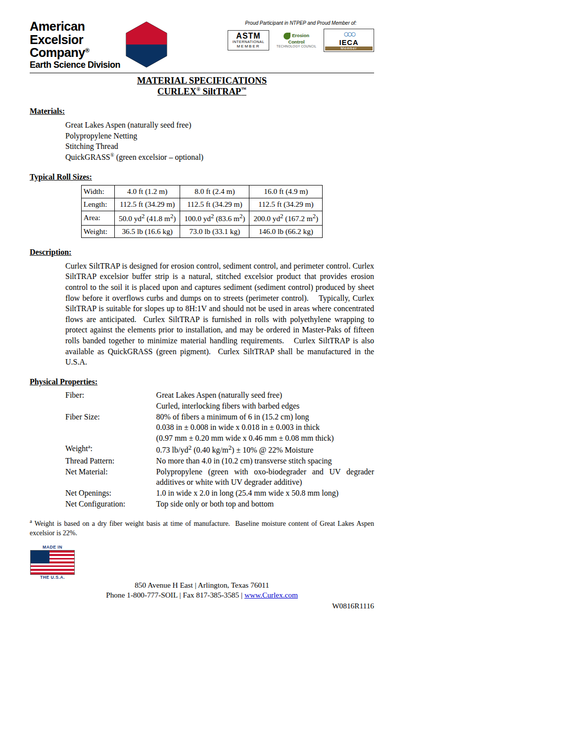American
Excelsior
Company® Earth Science Division
Proud Participant in NTPEP and Proud Member of:
ASTM INTERNATIONAL MEMBER
Erosion Control TECHNOLOGY COUNCIL
○○○
IECA
Member
MATERIAL SPECIFICATIONS CURLEX® SiltTRAP™
Materials:
Great Lakes Aspen (naturally seed free)
Polypropylene Netting
Stitching Thread
QuickGRASS® (green excelsior – optional)
Typical Roll Sizes:
| Width: | 4.0 ft (1.2 m) | 8.0 ft (2.4 m) | 16.0 ft (4.9 m) |
| Length: | 112.5 ft (34.29 m) | 112.5 ft (34.29 m) | 112.5 ft (34.29 m) |
| Area: | 50.0 yd 2 (41.8 m 2 ) | 100.0 yd 2 (83.6 m 2 ) | 200.0 yd 2 (167.2 m 2 ) |
| Weight: | 36.5 lb (16.6 kg) | 73.0 lb (33.1 kg) | 146.0 lb (66.2 kg) |
Description:
Curlex SiltTRAP is designed for erosion control, sediment control, and perimeter control. Curlex SiltTRAP excelsior buffer strip is a natural, stitched excelsior product that provides erosion control to the soil it is placed upon and captures sediment (sediment control) produced by sheet flow before it overflows curbs and dumps on to streets (perimeter control). Typically, Curlex SiltTRAP is suitable for slopes up to 8H:1V and should not be used in areas where concentrated flows are anticipated. Curlex SiltTRAP is furnished in rolls with polyethylene wrapping to protect against the elements prior to installation, and may be ordered in Master-Paks of fifteen rolls banded together to minimize material handling requirements. Curlex SiltTRAP is also available as QuickGRASS (green pigment). Curlex SiltTRAP shall be manufactured in the U.S.A.
Physical Properties:
| Fiber: | Great Lakes Aspen (naturally seed free) |
| | Curled, interlocking fibers with barbed edges |
| Fiber Size: | 80% of fibers a minimum of 6 in (15.2 cm) long |
| | 0.038 in ± 0.008 in wide x 0.018 in ± 0.003 in thick |
| | (0.97 mm ± 0.20 mm wide x 0.46 mm ± 0.08 mm thick) |
| Weight a : | 0.73 lb/yd 2 (0.40 kg/m 2 ) ± 10% @ 22% Moisture |
| Thread Pattern: | No more than 4.0 in (10.2 cm) transverse stitch spacing |
| Net Material: | Polypropylene (green with oxo-biodegrader and UV degrader additives or white with UV degrader additive) |
| Net Openings: | 1.0 in wide x 2.0 in long (25.4 mm wide x 50.8 mm long) |
| Net Configuration: | Top side only or both top and bottom |
a Weight is based on a dry fiber weight basis at time of manufacture. Baseline moisture content of Great Lakes Aspen excelsior is 22%.
MADE IN
THE U.S.A.
850 Avenue H East | Arlington, Texas 76011
Phone 1-800-777-SOIL | Fax 817-385-3585 | www.Curlex.com
W0816R1116